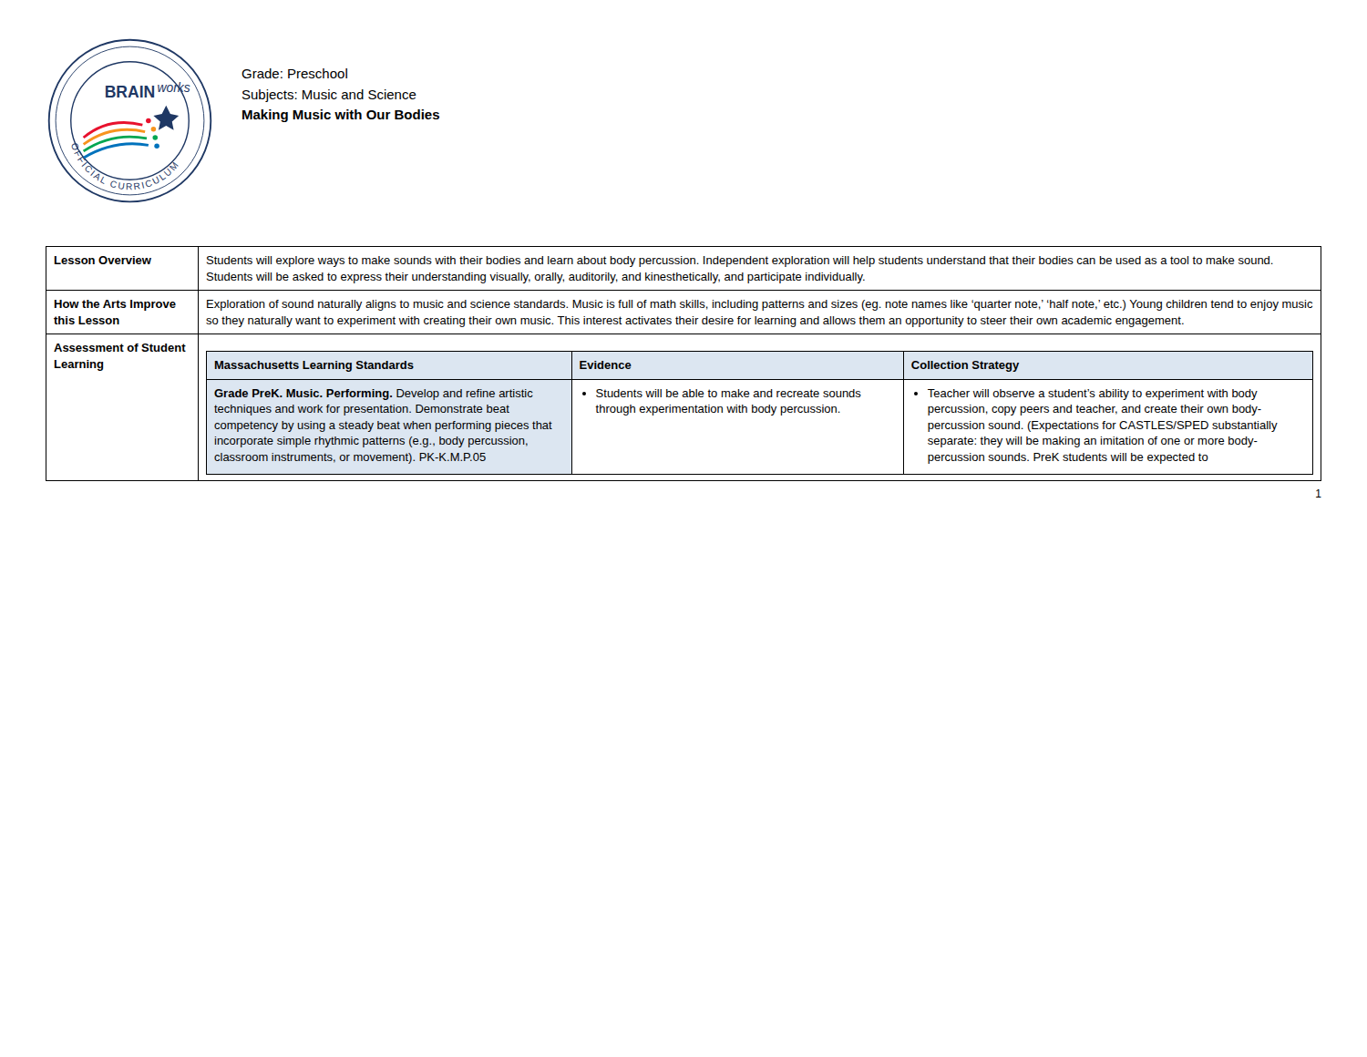BRAIN works OFFICIAL CURRICULUM
Grade: Preschool
Subjects: Music and Science
Making Music with Our Bodies
| Lesson Overview | Students will explore ways to make sounds with their bodies and learn about body percussion. Independent exploration will help students understand that their bodies can be used as a tool to make sound. Students will be asked to express their understanding visually, orally, auditorily, and kinesthetically, and participate individually. |
| How the Arts Improve this Lesson | Exploration of sound naturally aligns to music and science standards. Music is full of math skills, including patterns and sizes (eg. note names like ‘quarter note,’ ‘half note,’ etc.) Young children tend to enjoy music so they naturally want to experiment with creating their own music. This interest activates their desire for learning and allows them an opportunity to steer their own academic engagement. |
| Assessment of Student Learning | / Massachusetts Learning Standards / Evidence / Collection Strategy / / --- / --- / --- / / Grade PreK. Music. Performing. Develop and refine artistic techniques and work for presentation. Demonstrate beat competency by using a steady beat when performing pieces that incorporate simple rhythmic patterns (e.g., body percussion, classroom instruments, or movement). PK-K.M.P.05 / Students will be able to make and recreate sounds through experimentation with body percussion. / Teacher will observe a student’s ability to experiment with body percussion, copy peers and teacher, and create their own body-percussion sound. (Expectations for CASTLES/SPED substantially separate: they will be making an imitation of one or more body-percussion sounds. PreK students will be expected to / |
1